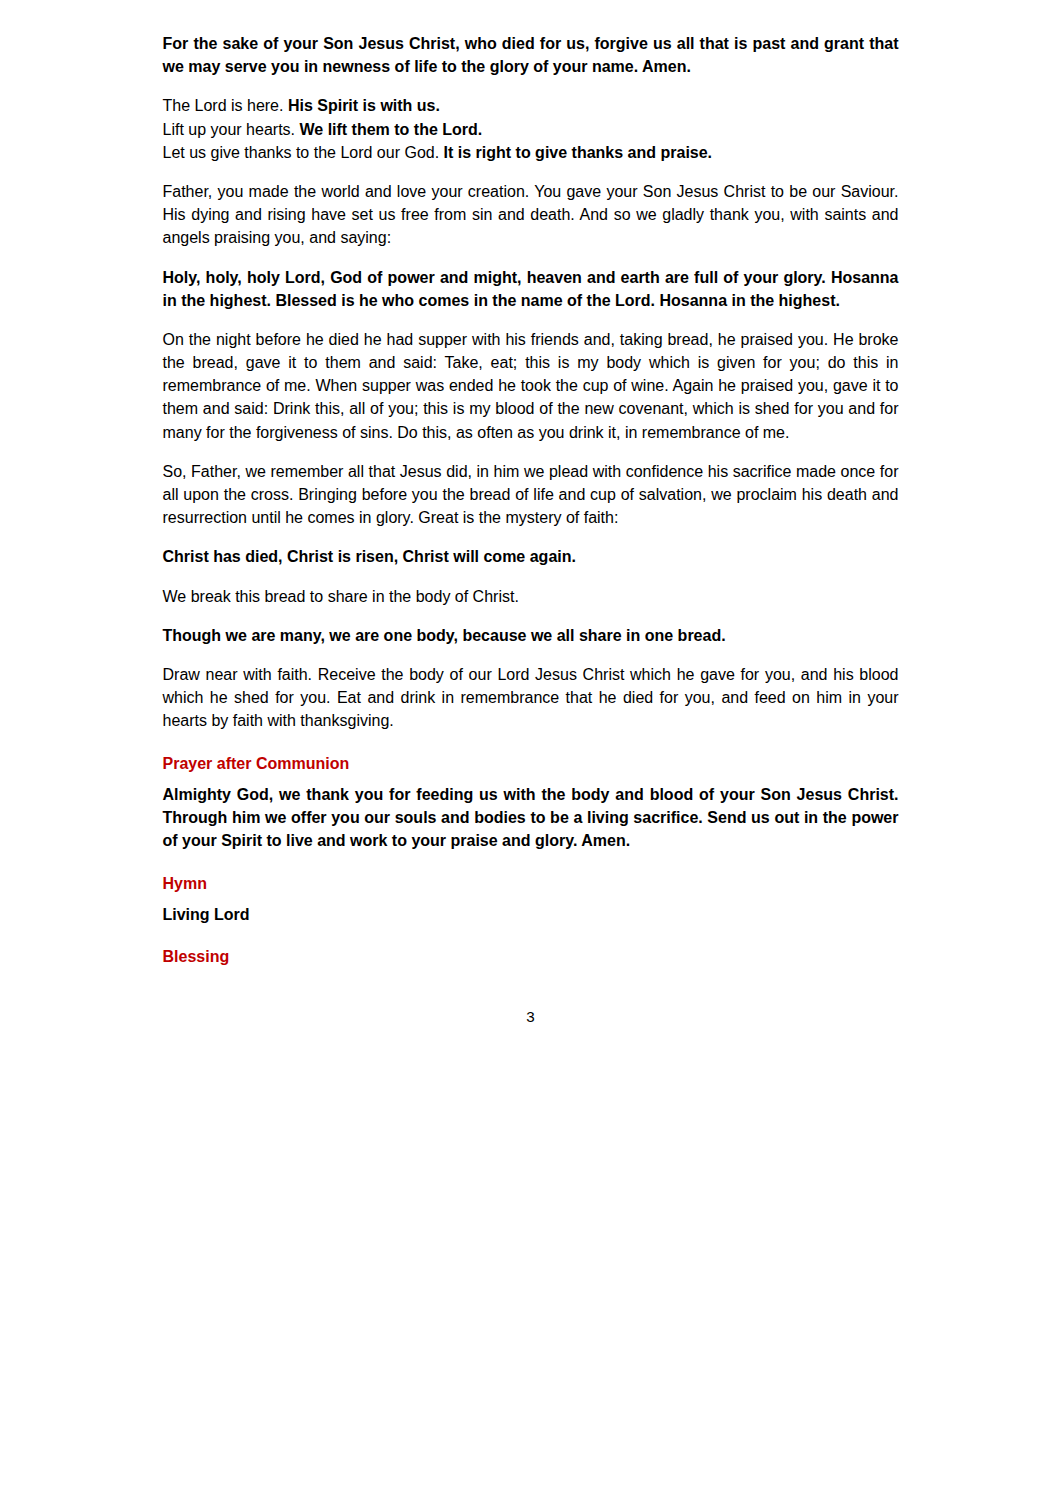For the sake of your Son Jesus Christ, who died for us, forgive us all that is past and grant that we may serve you in newness of life to the glory of your name. Amen.
The Lord is here. His Spirit is with us.
Lift up your hearts. We lift them to the Lord.
Let us give thanks to the Lord our God. It is right to give thanks and praise.
Father, you made the world and love your creation. You gave your Son Jesus Christ to be our Saviour. His dying and rising have set us free from sin and death. And so we gladly thank you, with saints and angels praising you, and saying:
Holy, holy, holy Lord, God of power and might, heaven and earth are full of your glory. Hosanna in the highest. Blessed is he who comes in the name of the Lord. Hosanna in the highest.
On the night before he died he had supper with his friends and, taking bread, he praised you. He broke the bread, gave it to them and said: Take, eat; this is my body which is given for you; do this in remembrance of me. When supper was ended he took the cup of wine. Again he praised you, gave it to them and said: Drink this, all of you; this is my blood of the new covenant, which is shed for you and for many for the forgiveness of sins. Do this, as often as you drink it, in remembrance of me.
So, Father, we remember all that Jesus did, in him we plead with confidence his sacrifice made once for all upon the cross. Bringing before you the bread of life and cup of salvation, we proclaim his death and resurrection until he comes in glory. Great is the mystery of faith:
Christ has died, Christ is risen, Christ will come again.
We break this bread to share in the body of Christ.
Though we are many, we are one body, because we all share in one bread.
Draw near with faith. Receive the body of our Lord Jesus Christ which he gave for you, and his blood which he shed for you. Eat and drink in remembrance that he died for you, and feed on him in your hearts by faith with thanksgiving.
Prayer after Communion
Almighty God, we thank you for feeding us with the body and blood of your Son Jesus Christ. Through him we offer you our souls and bodies to be a living sacrifice. Send us out in the power of your Spirit to live and work to your praise and glory. Amen.
Hymn
Living Lord
Blessing
3